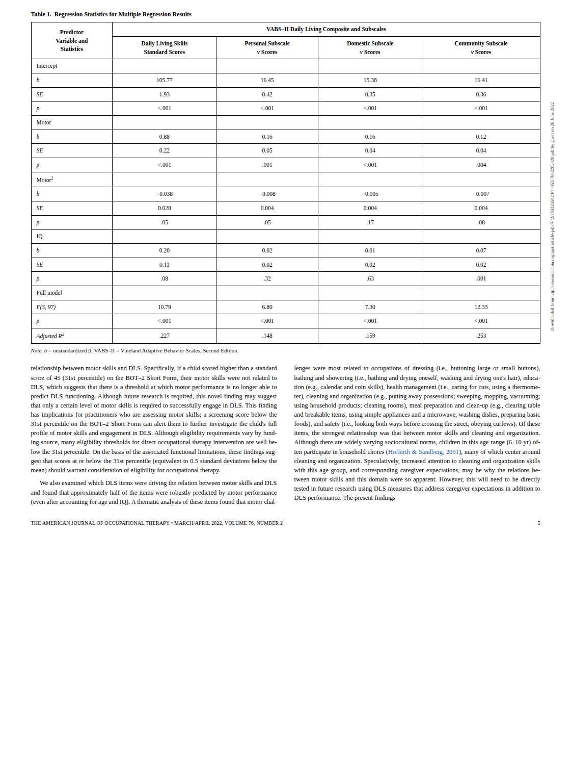Downloaded from http://research.aota.org/ajot/article-pdf/76/2/7602205020/74053/7602205020.pdf by guest on 26 June 2022
Table 1. Regression Statistics for Multiple Regression Results
| Predictor Variable and Statistics | VABS–II Daily Living Composite and Subscales |
| --- | --- |
| Daily Living Skills Standard Scores | Personal Subscale v Scores | Domestic Subscale v Scores | Community Subscale v Scores |
| Intercept | | | | |
| b | 105.77 | 16.45 | 15.38 | 16.41 |
| SE | 1.93 | 0.42 | 0.35 | 0.36 |
| p | <.001 | <.001 | <.001 | <.001 |
| Motor | | | | |
| b | 0.88 | 0.16 | 0.16 | 0.12 |
| SE | 0.22 | 0.05 | 0.04 | 0.04 |
| p | <.001 | .001 | <.001 | .004 |
| Motor 2 | | | | |
| b | −0.038 | −0.008 | −0.005 | −0.007 |
| SE | 0.020 | 0.004 | 0.004 | 0.004 |
| p | .05 | .05 | .17 | .08 |
| IQ | | | | |
| b | 0.20 | 0.02 | 0.01 | 0.07 |
| SE | 0.11 | 0.02 | 0.02 | 0.02 |
| p | .08 | .32 | .63 | .001 |
| Full model | | | | |
| F(3, 97) | 10.79 | 6.80 | 7.30 | 12.33 |
| p | <.001 | <.001 | <.001 | <.001 |
| Adjusted R 2 | .227 | .148 | .159 | .253 |
Note. b = unstandardized β. VABS–II = Vineland Adaptive Behavior Scales, Second Edition.
relationship between motor skills and DLS. Specifically, if a child scored higher than a standard score of 45 (31st percentile) on the BOT–2 Short Form, their motor skills were not related to DLS, which suggests that there is a threshold at which motor performance is no longer able to predict DLS functioning. Although future research is required, this novel finding may suggest that only a certain level of motor skills is required to successfully engage in DLS. This finding has implications for practitioners who are assessing motor skills; a screening score below the 31st percentile on the BOT–2 Short Form can alert them to further investigate the child's full profile of motor skills and engagement in DLS. Although eligibility requirements vary by funding source, many eligibility thresholds for direct occupational therapy intervention are well below the 31st percentile. On the basis of the associated functional limitations, these findings suggest that scores at or below the 31st percentile (equivalent to 0.5 standard deviations below the mean) should warrant consideration of eligibility for occupational therapy.
We also examined which DLS items were driving the relation between motor skills and DLS and found that approximately half of the items were robustly predicted by motor performance (even after accounting for age and IQ). A thematic analysis of these items found that motor challenges were most related to occupations of dressing (i.e., buttoning large or small buttons), bathing and showering (i.e., bathing and drying oneself, washing and drying one's hair), education (e.g., calendar and coin skills), health management (i.e., caring for cuts, using a thermometer), cleaning and organization (e.g., putting away possessions; sweeping, mopping, vacuuming; using household products; cleaning rooms), meal preparation and clean-up (e.g., clearing table and breakable items, using simple appliances and a microwave, washing dishes, preparing basic foods), and safety (i.e., looking both ways before crossing the street, obeying curfews). Of these items, the strongest relationship was that between motor skills and cleaning and organization. Although there are widely varying sociocultural norms, children in this age range (6–10 yr) often participate in household chores (Hofferth & Sandberg, 2001), many of which center around cleaning and organization. Speculatively, increased attention to cleaning and organization skills with this age group, and corresponding caregiver expectations, may be why the relations between motor skills and this domain were so apparent. However, this will need to be directly tested in future research using DLS measures that address caregiver expectations in addition to DLS performance. The present findings
The American Journal of Occupational Therapy • March/April 2022, Volume 76, Number 2
5